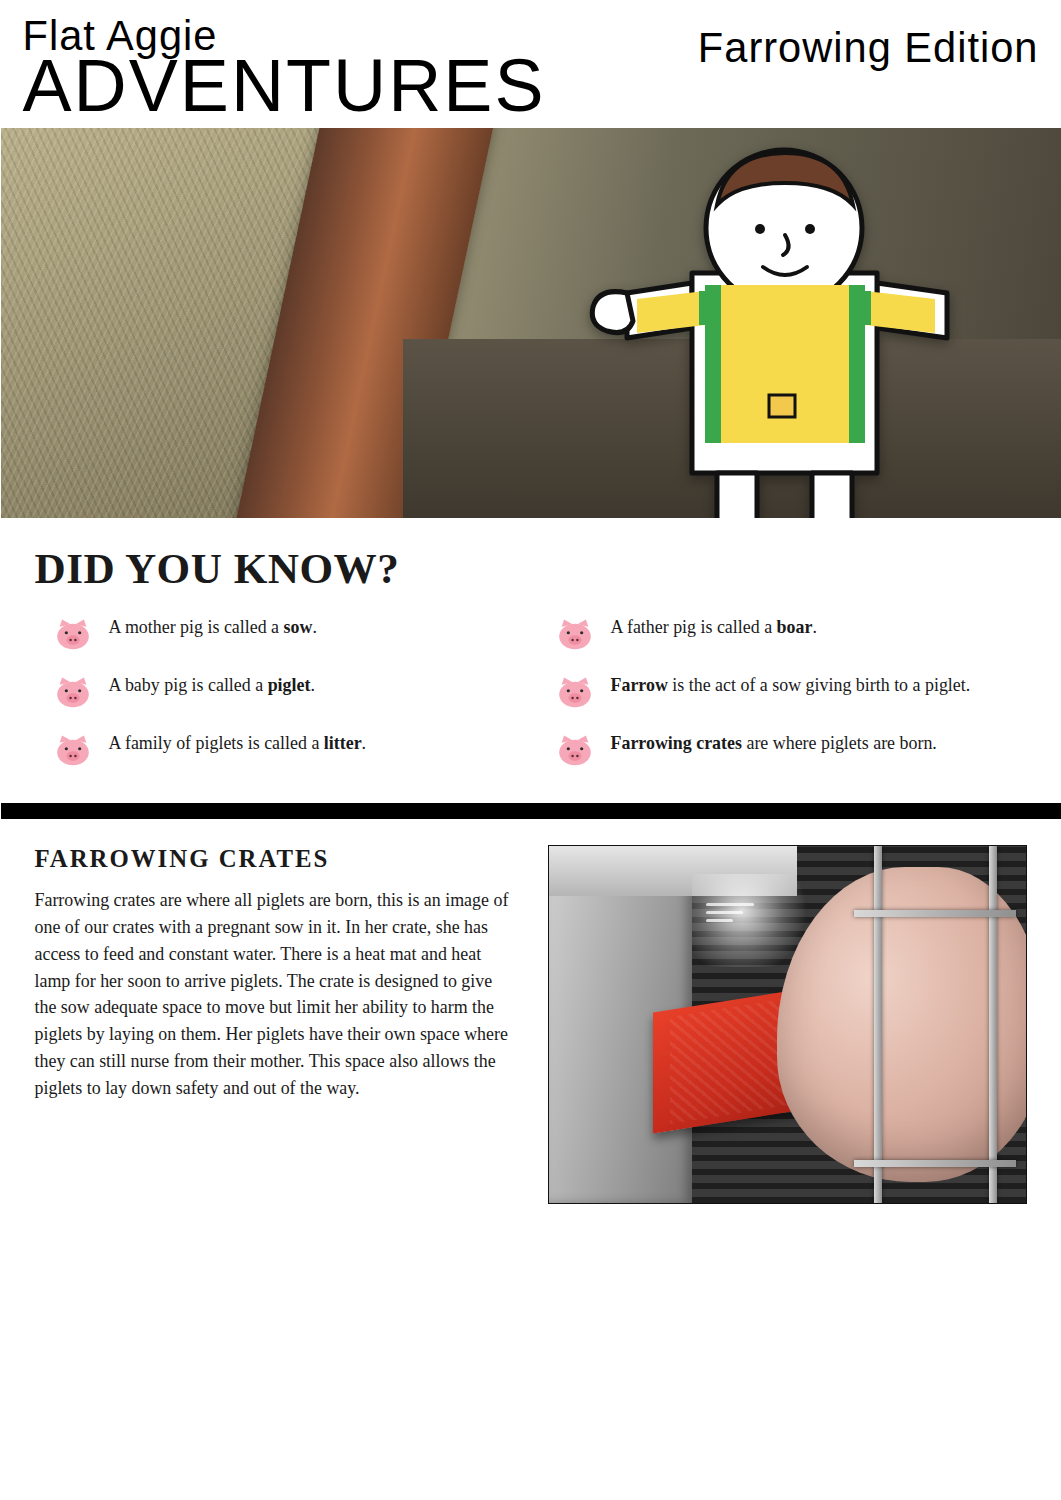Flat Aggie ADVENTURES
Farrowing Edition
DID YOU KNOW?
A mother pig is called a sow.
A father pig is called a boar.
A baby pig is called a piglet.
Farrow is the act of a sow giving birth to a piglet.
A family of piglets is called a litter.
Farrowing crates are where piglets are born.
FARROWING CRATES
Farrowing crates are where all piglets are born, this is an image of one of our crates with a pregnant sow in it. In her crate, she has access to feed and constant water. There is a heat mat and heat lamp for her soon to arrive piglets. The crate is designed to give the sow adequate space to move but limit her ability to harm the piglets by laying on them. Her piglets have their own space where they can still nurse from their mother. This space also allows the piglets to lay down safety and out of the way.